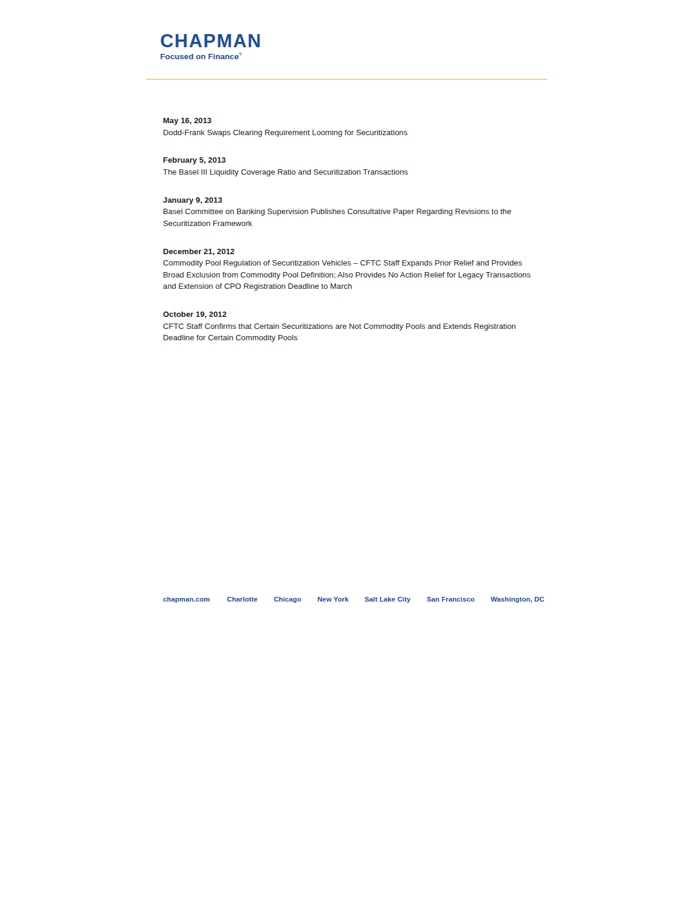CHAPMAN
Focused on Finance®
May 16, 2013
Dodd-Frank Swaps Clearing Requirement Looming for Securitizations
February 5, 2013
The Basel III Liquidity Coverage Ratio and Securitization Transactions
January 9, 2013
Basel Committee on Banking Supervision Publishes Consultative Paper Regarding Revisions to the Securitization Framework
December 21, 2012
Commodity Pool Regulation of Securitization Vehicles – CFTC Staff Expands Prior Relief and Provides Broad Exclusion from Commodity Pool Definition; Also Provides No Action Relief for Legacy Transactions and Extension of CPO Registration Deadline to March
October 19, 2012
CFTC Staff Confirms that Certain Securitizations are Not Commodity Pools and Extends Registration Deadline for Certain Commodity Pools
chapman.com
Charlotte Chicago New York Salt Lake City San Francisco Washington, DC